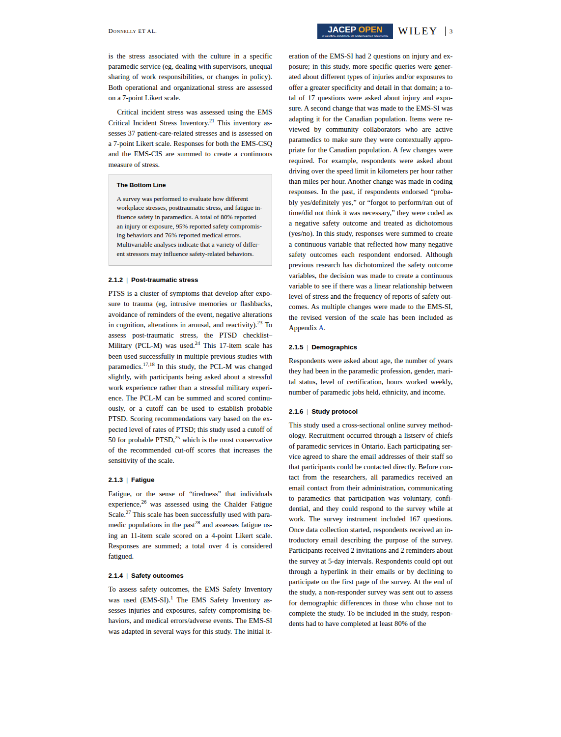Donnelly ET AL.
JACEP OPEN A GLOBAL JOURNAL OF EMERGENCY MEDICINE
WILEY
3
is the stress associated with the culture in a specific paramedic service (eg, dealing with supervisors, unequal sharing of work responsibilities, or changes in policy). Both operational and organizational stress are assessed on a 7-point Likert scale.
Critical incident stress was assessed using the EMS Critical Incident Stress Inventory.21 This inventory assesses 37 patient-care-related stresses and is assessed on a 7-point Likert scale. Responses for both the EMS-CSQ and the EMS-CIS are summed to create a continuous measure of stress.
The Bottom Line
A survey was performed to evaluate how different workplace stresses, posttraumatic stress, and fatigue influence safety in paramedics. A total of 80% reported an injury or exposure, 95% reported safety compromising behaviors and 76% reported medical errors. Multivariable analyses indicate that a variety of different stressors may influence safety-related behaviors.
2.1.2|Post-traumatic stress
PTSS is a cluster of symptoms that develop after exposure to trauma (eg, intrusive memories or flashbacks, avoidance of reminders of the event, negative alterations in cognition, alterations in arousal, and reactivity).23 To assess post-traumatic stress, the PTSD checklist–Military (PCL-M) was used.24 This 17-item scale has been used successfully in multiple previous studies with paramedics.17,18 In this study, the PCL-M was changed slightly, with participants being asked about a stressful work experience rather than a stressful military experience. The PCL-M can be summed and scored continuously, or a cutoff can be used to establish probable PTSD. Scoring recommendations vary based on the expected level of rates of PTSD; this study used a cutoff of 50 for probable PTSD,25 which is the most conservative of the recommended cut-off scores that increases the sensitivity of the scale.
2.1.3|Fatigue
Fatigue, or the sense of “tiredness” that individuals experience,26 was assessed using the Chalder Fatigue Scale.27 This scale has been successfully used with paramedic populations in the past28 and assesses fatigue using an 11-item scale scored on a 4-point Likert scale. Responses are summed; a total over 4 is considered fatigued.
2.1.4|Safety outcomes
To assess safety outcomes, the EMS Safety Inventory was used (EMS-SI).1 The EMS Safety Inventory assesses injuries and exposures, safety compromising behaviors, and medical errors/adverse events. The EMS-SI was adapted in several ways for this study. The initial iteration of the EMS-SI had 2 questions on injury and exposure; in this study, more specific queries were generated about different types of injuries and/or exposures to offer a greater specificity and detail in that domain; a total of 17 questions were asked about injury and exposure. A second change that was made to the EMS-SI was adapting it for the Canadian population. Items were reviewed by community collaborators who are active paramedics to make sure they were contextually appropriate for the Canadian population. A few changes were required. For example, respondents were asked about driving over the speed limit in kilometers per hour rather than miles per hour. Another change was made in coding responses. In the past, if respondents endorsed “probably yes/definitely yes,” or “forgot to perform/ran out of time/did not think it was necessary,” they were coded as a negative safety outcome and treated as dichotomous (yes/no). In this study, responses were summed to create a continuous variable that reflected how many negative safety outcomes each respondent endorsed. Although previous research has dichotomized the safety outcome variables, the decision was made to create a continuous variable to see if there was a linear relationship between level of stress and the frequency of reports of safety outcomes. As multiple changes were made to the EMS-SI, the revised version of the scale has been included as Appendix A.
2.1.5|Demographics
Respondents were asked about age, the number of years they had been in the paramedic profession, gender, marital status, level of certification, hours worked weekly, number of paramedic jobs held, ethnicity, and income.
2.1.6|Study protocol
This study used a cross-sectional online survey methodology. Recruitment occurred through a listserv of chiefs of paramedic services in Ontario. Each participating service agreed to share the email addresses of their staff so that participants could be contacted directly. Before contact from the researchers, all paramedics received an email contact from their administration, communicating to paramedics that participation was voluntary, confidential, and they could respond to the survey while at work. The survey instrument included 167 questions. Once data collection started, respondents received an introductory email describing the purpose of the survey. Participants received 2 invitations and 2 reminders about the survey at 5-day intervals. Respondents could opt out through a hyperlink in their emails or by declining to participate on the first page of the survey. At the end of the study, a non-responder survey was sent out to assess for demographic differences in those who chose not to complete the study. To be included in the study, respondents had to have completed at least 80% of the